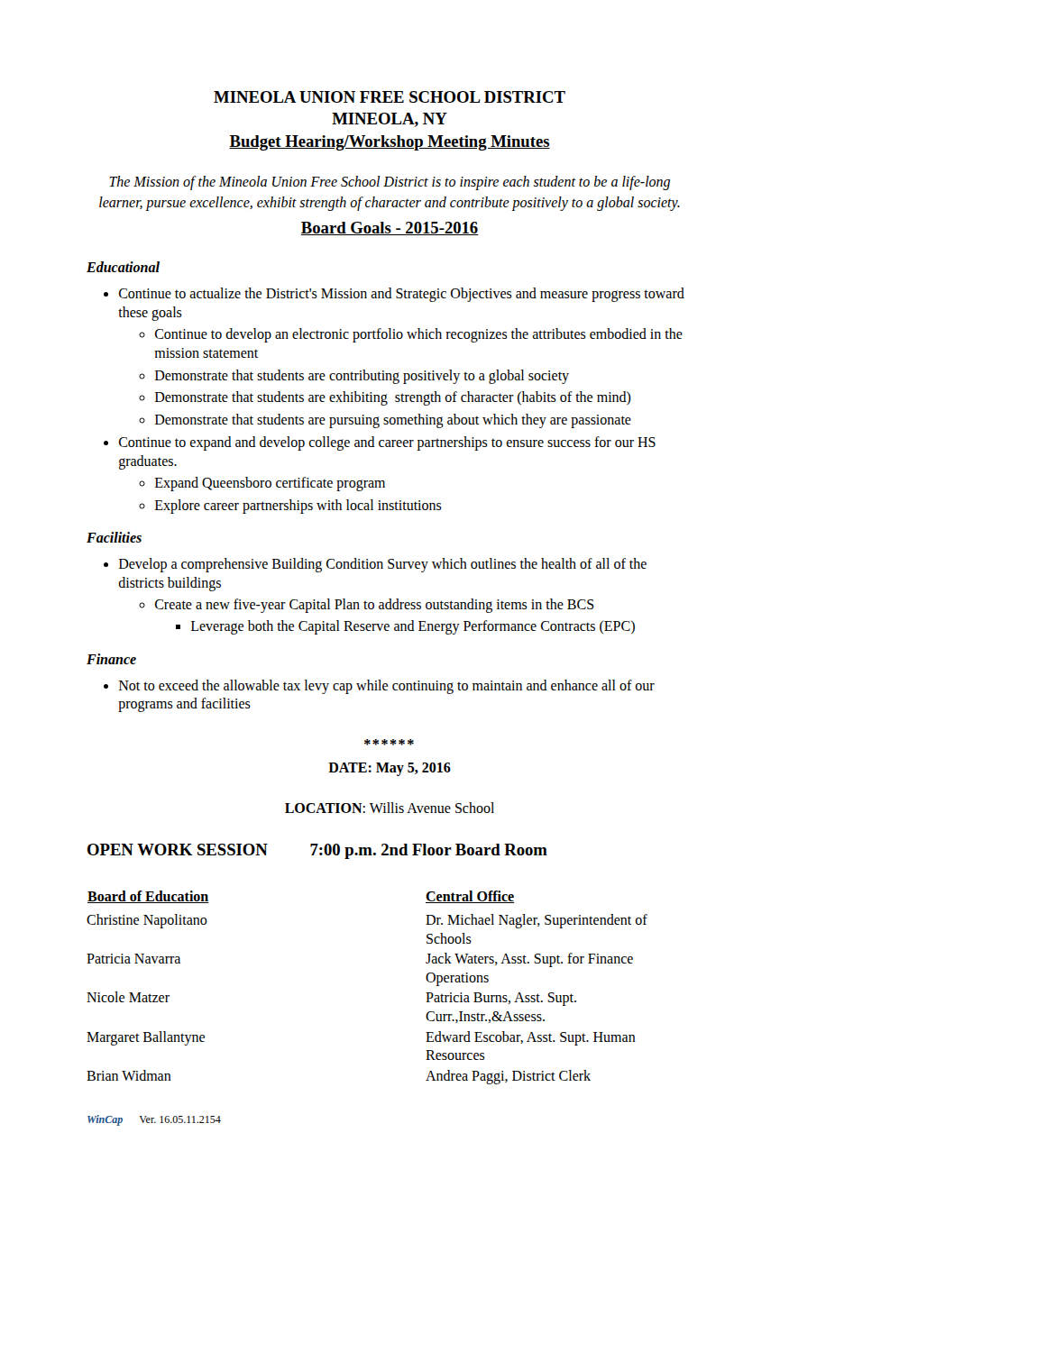MINEOLA UNION FREE SCHOOL DISTRICT
MINEOLA, NY
Budget Hearing/Workshop Meeting Minutes
The Mission of the Mineola Union Free School District is to inspire each student to be a life-long learner, pursue excellence, exhibit strength of character and contribute positively to a global society.
Board Goals - 2015-2016
Educational
Continue to actualize the District's Mission and Strategic Objectives and measure progress toward these goals
Continue to develop an electronic portfolio which recognizes the attributes embodied in the mission statement
Demonstrate that students are contributing positively to a global society
Demonstrate that students are exhibiting strength of character (habits of the mind)
Demonstrate that students are pursuing something about which they are passionate
Continue to expand and develop college and career partnerships to ensure success for our HS graduates.
Expand Queensboro certificate program
Explore career partnerships with local institutions
Facilities
Develop a comprehensive Building Condition Survey which outlines the health of all of the districts buildings
Create a new five-year Capital Plan to address outstanding items in the BCS
Leverage both the Capital Reserve and Energy Performance Contracts (EPC)
Finance
Not to exceed the allowable tax levy cap while continuing to maintain and enhance all of our programs and facilities
******
DATE: May 5, 2016
LOCATION: Willis Avenue School
OPEN WORK SESSION7:00 p.m. 2nd Floor Board Room
| Board of Education | Central Office |
| --- | --- |
| Christine Napolitano | Dr. Michael Nagler, Superintendent of Schools |
| Patricia Navarra | Jack Waters, Asst. Supt. for Finance Operations |
| Nicole Matzer | Patricia Burns, Asst. Supt. Curr.,Instr.,&Assess. |
| Margaret Ballantyne | Edward Escobar, Asst. Supt. Human Resources |
| Brian Widman | Andrea Paggi, District Clerk |
WinCap Ver. 16.05.11.2154